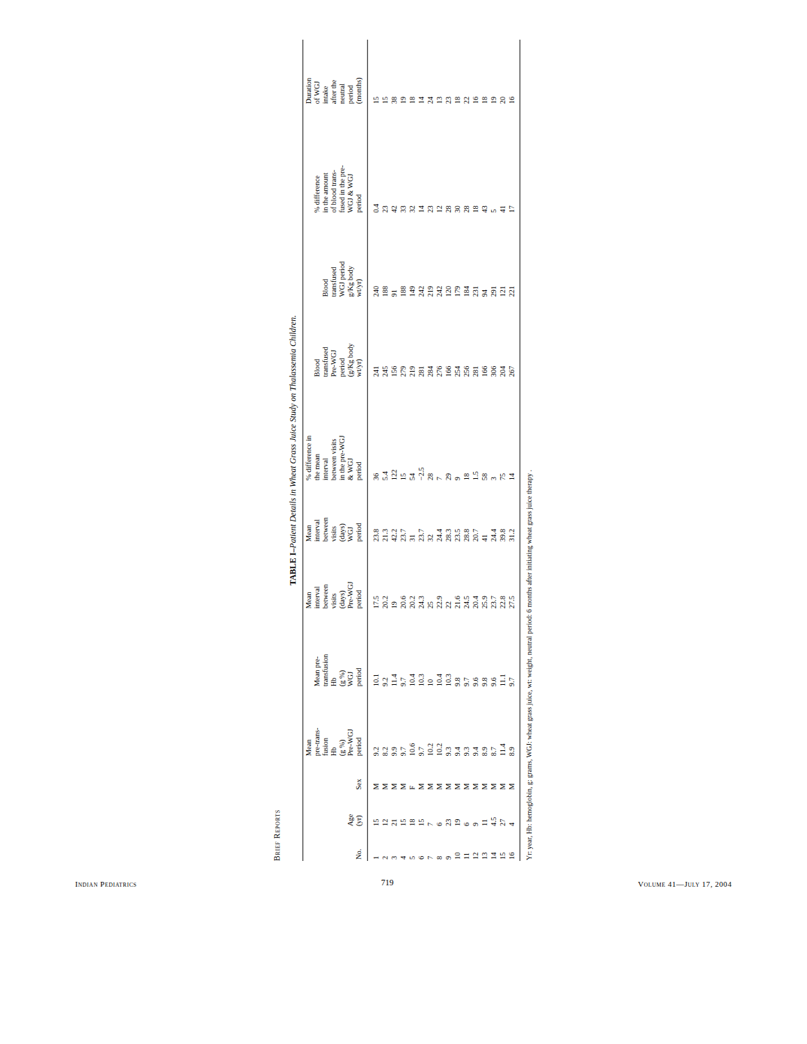Brief Reports
TABLE I– Patient Details in Wheat Grass Juice Study on Thalassemia Children.
| No. | Age (yr) | Sex | Mean pre-trans- fusion Hb (g %) Pre-WGJ period | Mean pre- transfusion Hb (g %) WGJ period | Mean interval between visits (days) Pre-WGJ period | Mean interval between visits (days) WGJ period | % difference in the mean interval between visits in the pre-WGJ & WGJ period | Blood transfused Pre-WGJ period (g/Kg body wt/yr) | Blood transfused WGJ period g/Kg body wt/yr) | % difference in the amount of blood trans- fused in the pre- WGJ & WGJ period | Duration of WGJ intake after the neutral period (months) |
| --- | --- | --- | --- | --- | --- | --- | --- | --- | --- | --- | --- |
| 1 | 15 | M | 9.2 | 10.1 | 17.5 | 23.8 | 36 | 241 | 240 | 0.4 | 15 |
| 2 | 12 | M | 8.2 | 9.2 | 20.2 | 21.3 | 5.4 | 245 | 188 | 23 | 15 |
| 3 | 21 | M | 9.9 | 11.4 | 19 | 42.2 | 122 | 156 | 91 | 42 | 38 |
| 4 | 15 | M | 9.7 | 9.7 | 20.6 | 23.7 | 15 | 279 | 188 | 33 | 19 |
| 5 | 18 | F | 10.6 | 10.4 | 20.2 | 31 | 54 | 219 | 149 | 32 | 18 |
| 6 | 15 | M | 9.7 | 10.3 | 24.3 | 23.7 | −2.5 | 281 | 242 | 14 | 14 |
| 7 | 7 | M | 10.2 | 10 | 25 | 32 | 28 | 284 | 219 | 23 | 24 |
| 8 | 6 | M | 10.2 | 10.4 | 22.9 | 24.4 | 7 | 276 | 242 | 12 | 13 |
| 9 | 23 | M | 9.3 | 10.3 | 22 | 28.3 | 29 | 166 | 120 | 28 | 23 |
| 10 | 19 | M | 9.4 | 9.8 | 21.6 | 23.5 | 9 | 254 | 179 | 30 | 18 |
| 11 | 6 | M | 9.3 | 9.7 | 24.5 | 28.8 | 18 | 256 | 184 | 28 | 22 |
| 12 | 9 | M | 9.4 | 9.6 | 20.4 | 20.7 | 1.5 | 281 | 231 | 18 | 16 |
| 13 | 11 | M | 8.9 | 9.8 | 25.9 | 41 | 58 | 166 | 94 | 43 | 18 |
| 14 | 4.5 | M | 8.7 | 9.6 | 23.7 | 24.4 | 3 | 306 | 291 | 5 | 19 |
| 15 | 27 | M | 11.4 | 11.1 | 22.8 | 39.8 | 75 | 204 | 121 | 41 | 20 |
| 16 | 4 | M | 8.9 | 9.7 | 27.5 | 31.2 | 14 | 267 | 221 | 17 | 16 |
| Yr: year, Hb: hemoglobin, g: grams, WGJ: wheat grass juice, wt: weight, neutral period: 6 months after initiating wheat grass juice therapy . |
Indian Pediatrics
719
Volume 41—July 17, 2004